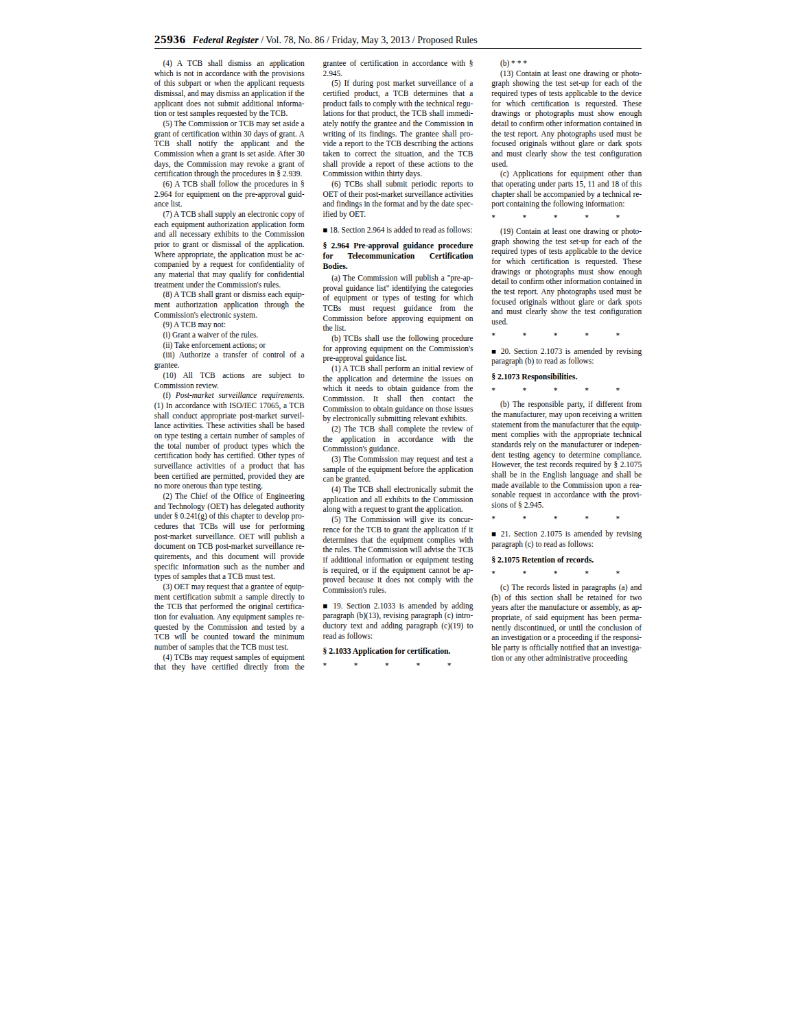25936 Federal Register / Vol. 78, No. 86 / Friday, May 3, 2013 / Proposed Rules
(4) A TCB shall dismiss an application which is not in accordance with the provisions of this subpart or when the applicant requests dismissal, and may dismiss an application if the applicant does not submit additional information or test samples requested by the TCB.
(5) The Commission or TCB may set aside a grant of certification within 30 days of grant. A TCB shall notify the applicant and the Commission when a grant is set aside. After 30 days, the Commission may revoke a grant of certification through the procedures in § 2.939.
(6) A TCB shall follow the procedures in § 2.964 for equipment on the pre-approval guidance list.
(7) A TCB shall supply an electronic copy of each equipment authorization application form and all necessary exhibits to the Commission prior to grant or dismissal of the application. Where appropriate, the application must be accompanied by a request for confidentiality of any material that may qualify for confidential treatment under the Commission's rules.
(8) A TCB shall grant or dismiss each equipment authorization application through the Commission's electronic system.
(9) A TCB may not:
(i) Grant a waiver of the rules.
(ii) Take enforcement actions; or
(iii) Authorize a transfer of control of a grantee.
(10) All TCB actions are subject to Commission review.
(f) Post-market surveillance requirements. (1) In accordance with ISO/IEC 17065, a TCB shall conduct appropriate post-market surveillance activities. These activities shall be based on type testing a certain number of samples of the total number of product types which the certification body has certified. Other types of surveillance activities of a product that has been certified are permitted, provided they are no more onerous than type testing.
(2) The Chief of the Office of Engineering and Technology (OET) has delegated authority under § 0.241(g) of this chapter to develop procedures that TCBs will use for performing post-market surveillance. OET will publish a document on TCB post-market surveillance requirements, and this document will provide specific information such as the number and types of samples that a TCB must test.
(3) OET may request that a grantee of equipment certification submit a sample directly to the TCB that performed the original certification for evaluation. Any equipment samples requested by the Commission and tested by a TCB will be counted toward the minimum number of samples that the TCB must test.
(4) TCBs may request samples of equipment that they have certified directly from the grantee of certification in accordance with § 2.945.
(5) If during post market surveillance of a certified product, a TCB determines that a product fails to comply with the technical regulations for that product, the TCB shall immediately notify the grantee and the Commission in writing of its findings. The grantee shall provide a report to the TCB describing the actions taken to correct the situation, and the TCB shall provide a report of these actions to the Commission within thirty days.
(6) TCBs shall submit periodic reports to OET of their post-market surveillance activities and findings in the format and by the date specified by OET.
■ 18. Section 2.964 is added to read as follows:
§ 2.964 Pre-approval guidance procedure for Telecommunication Certification Bodies.
(a) The Commission will publish a "pre-approval guidance list" identifying the categories of equipment or types of testing for which TCBs must request guidance from the Commission before approving equipment on the list.
(b) TCBs shall use the following procedure for approving equipment on the Commission's pre-approval guidance list.
(1) A TCB shall perform an initial review of the application and determine the issues on which it needs to obtain guidance from the Commission. It shall then contact the Commission to obtain guidance on those issues by electronically submitting relevant exhibits.
(2) The TCB shall complete the review of the application in accordance with the Commission's guidance.
(3) The Commission may request and test a sample of the equipment before the application can be granted.
(4) The TCB shall electronically submit the application and all exhibits to the Commission along with a request to grant the application.
(5) The Commission will give its concurrence for the TCB to grant the application if it determines that the equipment complies with the rules. The Commission will advise the TCB if additional information or equipment testing is required, or if the equipment cannot be approved because it does not comply with the Commission's rules.
■ 19. Section 2.1033 is amended by adding paragraph (b)(13), revising paragraph (c) introductory text and adding paragraph (c)(19) to read as follows:
§ 2.1033 Application for certification.
* * * * *
(b) * * *
(13) Contain at least one drawing or photograph showing the test set-up for each of the required types of tests applicable to the device for which certification is requested. These drawings or photographs must show enough detail to confirm other information contained in the test report. Any photographs used must be focused originals without glare or dark spots and must clearly show the test configuration used.
(c) Applications for equipment other than that operating under parts 15, 11 and 18 of this chapter shall be accompanied by a technical report containing the following information:
* * * * *
(19) Contain at least one drawing or photograph showing the test set-up for each of the required types of tests applicable to the device for which certification is requested. These drawings or photographs must show enough detail to confirm other information contained in the test report. Any photographs used must be focused originals without glare or dark spots and must clearly show the test configuration used.
* * * * *
■ 20. Section 2.1073 is amended by revising paragraph (b) to read as follows:
§ 2.1073 Responsibilities.
* * * * *
(b) The responsible party, if different from the manufacturer, may upon receiving a written statement from the manufacturer that the equipment complies with the appropriate technical standards rely on the manufacturer or independent testing agency to determine compliance. However, the test records required by § 2.1075 shall be in the English language and shall be made available to the Commission upon a reasonable request in accordance with the provisions of § 2.945.
* * * * *
■ 21. Section 2.1075 is amended by revising paragraph (c) to read as follows:
§ 2.1075 Retention of records.
* * * * *
(c) The records listed in paragraphs (a) and (b) of this section shall be retained for two years after the manufacture or assembly, as appropriate, of said equipment has been permanently discontinued, or until the conclusion of an investigation or a proceeding if the responsible party is officially notified that an investigation or any other administrative proceeding